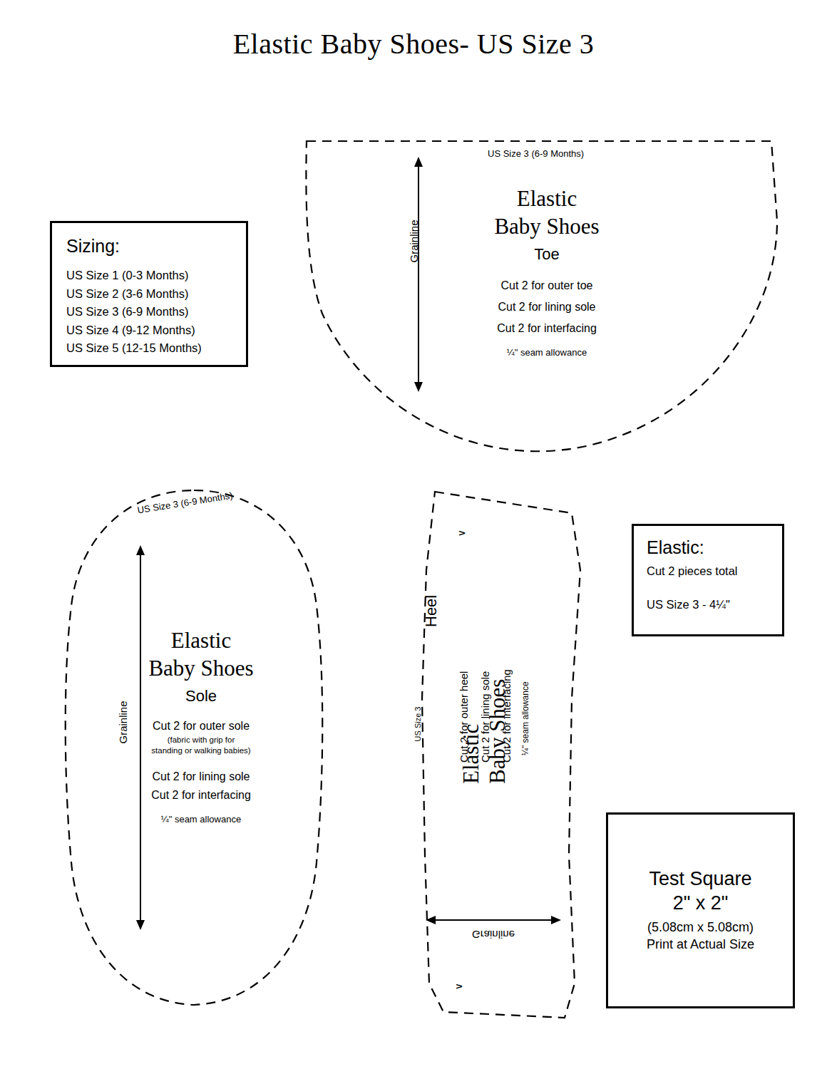Elastic Baby Shoes- US Size 3
Sizing:
US Size 1 (0-3 Months)
US Size 2 (3-6 Months)
US Size 3 (6-9 Months)
US Size 4 (9-12 Months)
US Size 5 (12-15 Months)
Elastic:
Cut 2 pieces total
US Size 3 - 4¼"
Test Square
2" x 2"
(5.08cm x 5.08cm)
Print at Actual Size
US Size 3 (6-9 Months)
Elastic
Baby Shoes
Toe
Cut 2 for outer toe
Cut 2 for lining sole
Cut 2 for interfacing
¼" seam allowance
Grainline
US Size 3 (6-9 Months)
Elastic
Baby Shoes
Sole
Cut 2 for outer sole
(fabric with grip for
standing or walking babies)
Cut 2 for lining sole
Cut 2 for interfacing
¼" seam allowance
Grainline
US Size 3
∧
∧
Heel
Cut 2 for outer heel Cut 2 for lining sole Cut 2 for interfacing ¼" seam allowance
Elastic
Baby Shoes
Grainline